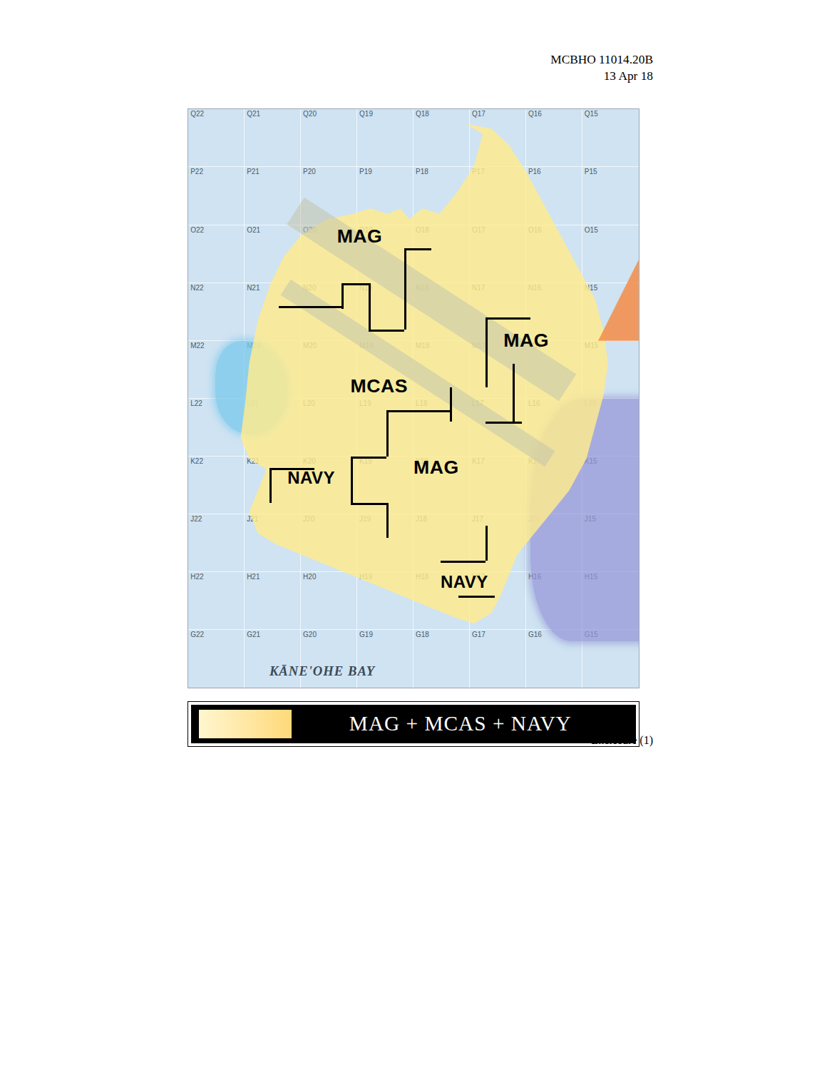MCBHO 11014.20B 13 Apr 18
Q22
Q21
Q20
Q19
Q18
Q17
Q16
Q15
P22
P21
P20
P19
P18
P17
P16
P15
O22
O21
O20
O19
O18
O17
O16
O15
N22
N21
N20
N19
N18
N17
N16
N15
M22
M24
M20
M19
M18
M17
M18
M15
L22
L21
L20
L19
L18
L17
L16
L15
K22
K21
K20
K19
K18
K17
K16
K15
J22
J21
J20
J19
J18
J17
J16
J15
H22
H21
H20
H19
H18
H17
H16
H15
G22
G21
G20
G19
G18
G17
G16
G15
MAG MAG MCAS MAG NAVY NAVY KĀNE'OHE BAY
MAG + MCAS + NAVY
Enclosure (1)